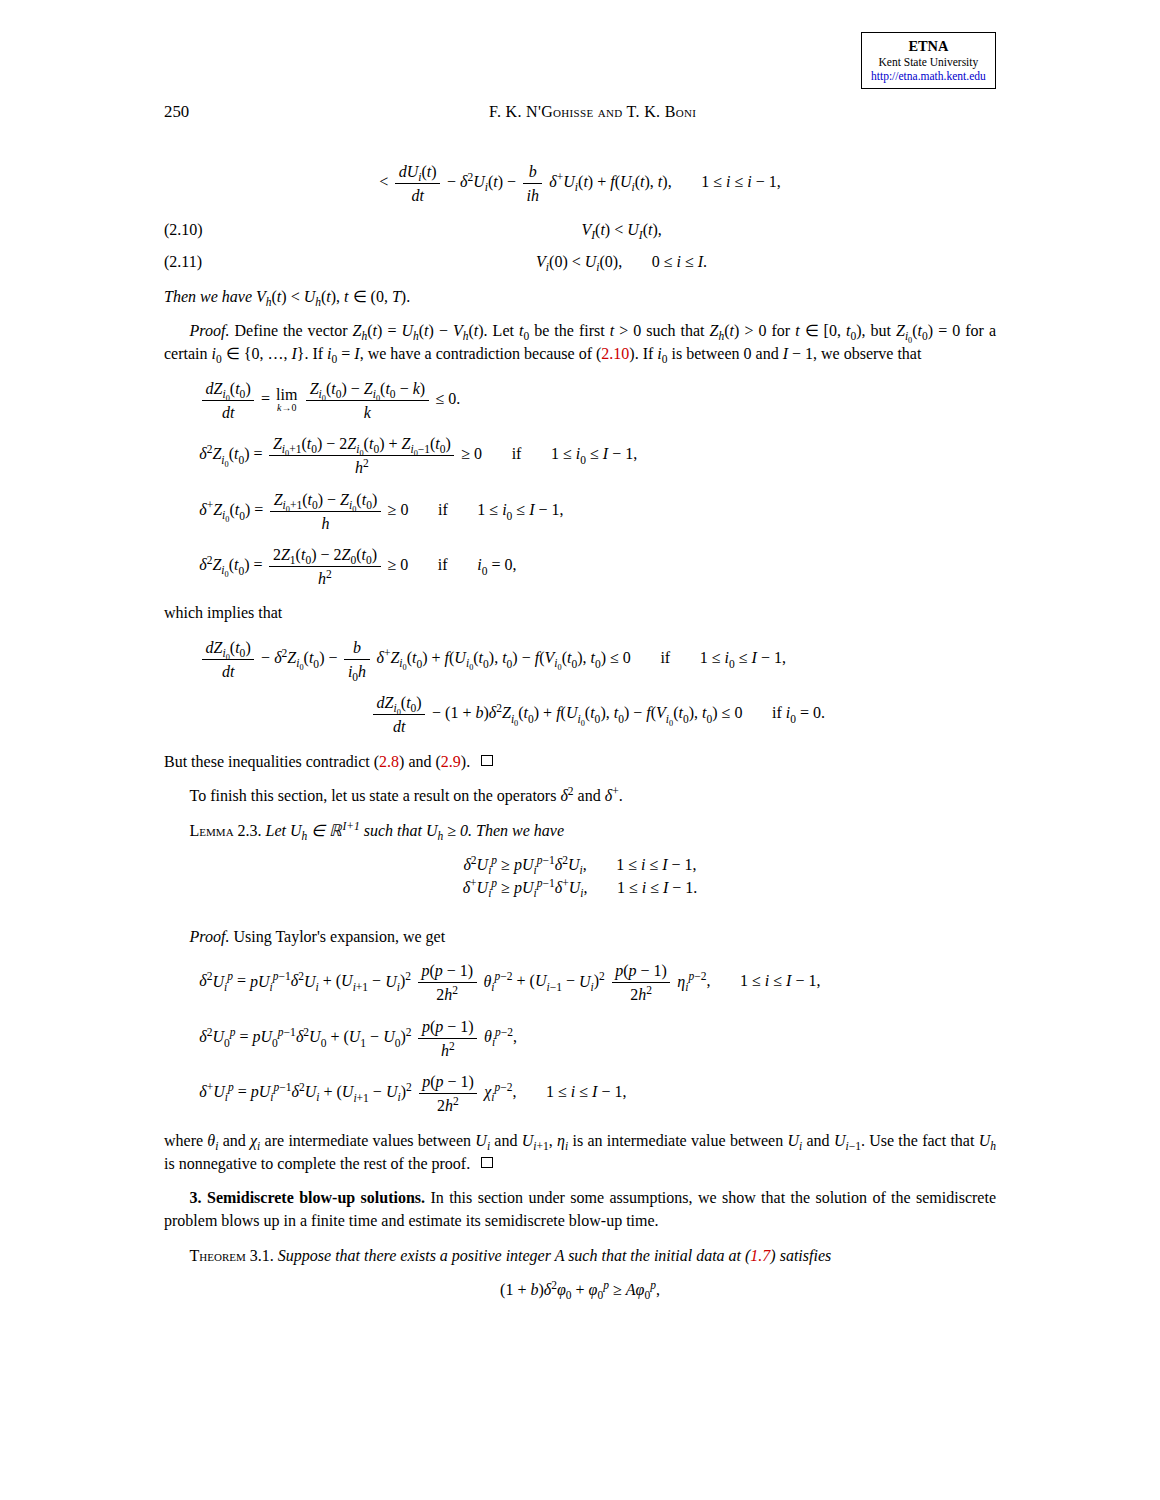ETNA
Kent State University
http://etna.math.kent.edu
250
F. K. N'Gohisse and T. K. Boni
< dUi(t) dt − δ2Ui(t) − bih δ+Ui(t) + f(Ui(t), t), 1 ≤ i ≤ i − 1,
(2.10)
VI(t) < UI(t),
(2.11)
Vi(0) < Ui(0), 0 ≤ i ≤ I.
Then we have Vh(t) < Uh(t), t ∈ (0, T).
Proof. Define the vector Zh(t) = Uh(t) − Vh(t). Let t0 be the first t > 0 such that Zh(t) > 0 for t ∈ [0, t0), but Zi0(t0) = 0 for a certain i0 ∈ {0, …, I}. If i0 = I, we have a contradiction because of (2.10). If i0 is between 0 and I − 1, we observe that
dZi0(t0) dt = lim k→0 Zi0(t0) − Zi0(t0 − k) k ≤ 0.
δ2Zi0(t0) = Zi0+1(t0) − 2Zi0(t0) + Zi0−1(t0) h2 ≥ 0 if 1 ≤ i0 ≤ I − 1,
δ+Zi0(t0) = Zi0+1(t0) − Zi0(t0) h ≥ 0 if 1 ≤ i0 ≤ I − 1,
δ2Zi0(t0) = 2Z1(t0) − 2Z0(t0) h2 ≥ 0 if i0 = 0,
which implies that
dZi0(t0) dt − δ2Zi0(t0) − bi0h δ+Zi0(t0) + f(Ui0(t0), t0) − f(Vi0(t0), t0) ≤ 0 if 1 ≤ i0 ≤ I − 1,
dZi0(t0) dt − (1 + b)δ2Zi0(t0) + f(Ui0(t0), t0) − f(Vi0(t0), t0) ≤ 0 if i0 = 0.
But these inequalities contradict (2.8) and (2.9).
To finish this section, let us state a result on the operators δ2 and δ+.
Lemma 2.3. Let Uh ∈ ℝI+1 such that Uh ≥ 0. Then we have
δ2Uip ≥ pUip−1δ2Ui, 1 ≤ i ≤ I − 1,
δ+Uip ≥ pUip−1δ+Ui, 1 ≤ i ≤ I − 1.
Proof. Using Taylor's expansion, we get
δ2Uip = pUip−1δ2Ui + (Ui+1 − Ui)2 p(p − 1) 2h2 θip−2 + (Ui−1 − Ui)2 p(p − 1) 2h2 ηip−2, 1 ≤ i ≤ I − 1,
δ2U0p = pU0p−1δ2U0 + (U1 − U0)2 p(p − 1) h2 θip−2,
δ+Uip = pUip−1δ2Ui + (Ui+1 − Ui)2 p(p − 1) 2h2 χip−2, 1 ≤ i ≤ I − 1,
where θi and χi are intermediate values between Ui and Ui+1, ηi is an intermediate value between Ui and Ui−1. Use the fact that Uh is nonnegative to complete the rest of the proof.
3. Semidiscrete blow-up solutions. In this section under some assumptions, we show that the solution of the semidiscrete problem blows up in a finite time and estimate its semidiscrete blow-up time.
Theorem 3.1. Suppose that there exists a positive integer A such that the initial data at (1.7) satisfies
(1 + b)δ2φ0 + φ0p ≥ Aφ0p,